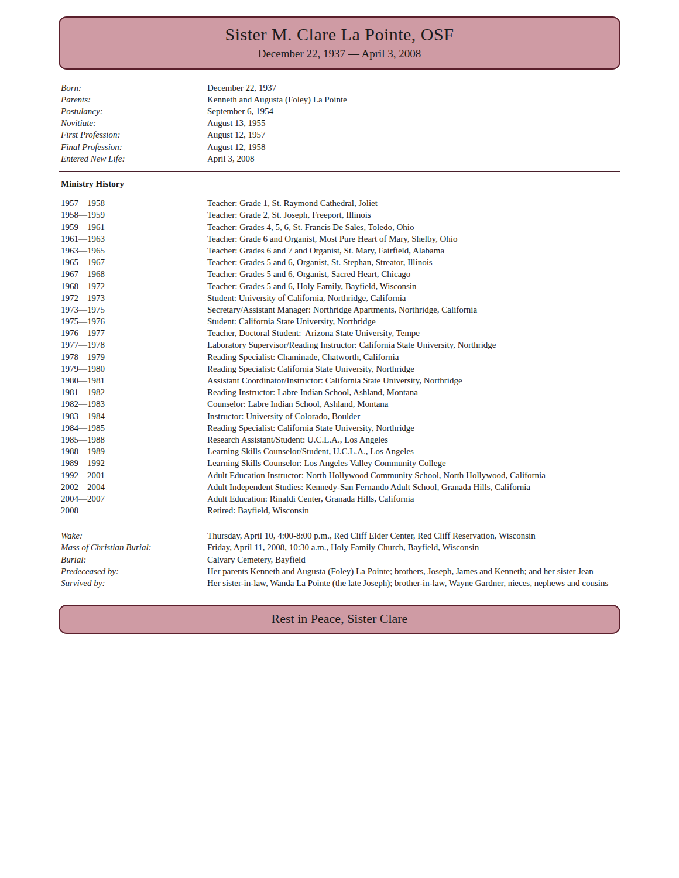Sister M. Clare La Pointe, OSF
December 22, 1937 — April 3, 2008
| Born: | December 22, 1937 |
| Parents: | Kenneth and Augusta (Foley) La Pointe |
| Postulancy: | September 6, 1954 |
| Novitiate: | August 13, 1955 |
| First Profession: | August 12, 1957 |
| Final Profession: | August 12, 1958 |
| Entered New Life: | April 3, 2008 |
Ministry History
| 1957—1958 | Teacher: Grade 1, St. Raymond Cathedral, Joliet |
| 1958—1959 | Teacher: Grade 2, St. Joseph, Freeport, Illinois |
| 1959—1961 | Teacher: Grades 4, 5, 6, St. Francis De Sales, Toledo, Ohio |
| 1961—1963 | Teacher: Grade 6 and Organist, Most Pure Heart of Mary, Shelby, Ohio |
| 1963—1965 | Teacher: Grades 6 and 7 and Organist, St. Mary, Fairfield, Alabama |
| 1965—1967 | Teacher: Grades 5 and 6, Organist, St. Stephan, Streator, Illinois |
| 1967—1968 | Teacher: Grades 5 and 6, Organist, Sacred Heart, Chicago |
| 1968—1972 | Teacher: Grades 5 and 6, Holy Family, Bayfield, Wisconsin |
| 1972—1973 | Student: University of California, Northridge, California |
| 1973—1975 | Secretary/Assistant Manager: Northridge Apartments, Northridge, California |
| 1975—1976 | Student: California State University, Northridge |
| 1976—1977 | Teacher, Doctoral Student: Arizona State University, Tempe |
| 1977—1978 | Laboratory Supervisor/Reading Instructor: California State University, Northridge |
| 1978—1979 | Reading Specialist: Chaminade, Chatworth, California |
| 1979—1980 | Reading Specialist: California State University, Northridge |
| 1980—1981 | Assistant Coordinator/Instructor: California State University, Northridge |
| 1981—1982 | Reading Instructor: Labre Indian School, Ashland, Montana |
| 1982—1983 | Counselor: Labre Indian School, Ashland, Montana |
| 1983—1984 | Instructor: University of Colorado, Boulder |
| 1984—1985 | Reading Specialist: California State University, Northridge |
| 1985—1988 | Research Assistant/Student: U.C.L.A., Los Angeles |
| 1988—1989 | Learning Skills Counselor/Student, U.C.L.A., Los Angeles |
| 1989—1992 | Learning Skills Counselor: Los Angeles Valley Community College |
| 1992—2001 | Adult Education Instructor: North Hollywood Community School, North Hollywood, California |
| 2002—2004 | Adult Independent Studies: Kennedy-San Fernando Adult School, Granada Hills, California |
| 2004—2007 | Adult Education: Rinaldi Center, Granada Hills, California |
| 2008 | Retired: Bayfield, Wisconsin |
| Wake: | Thursday, April 10, 4:00-8:00 p.m., Red Cliff Elder Center, Red Cliff Reservation, Wisconsin |
| Mass of Christian Burial: | Friday, April 11, 2008, 10:30 a.m., Holy Family Church, Bayfield, Wisconsin |
| Burial: | Calvary Cemetery, Bayfield |
| Predeceased by: | Her parents Kenneth and Augusta (Foley) La Pointe; brothers, Joseph, James and Kenneth; and her sister Jean |
| Survived by: | Her sister-in-law, Wanda La Pointe (the late Joseph); brother-in-law, Wayne Gardner, nieces, nephews and cousins |
Rest in Peace, Sister Clare